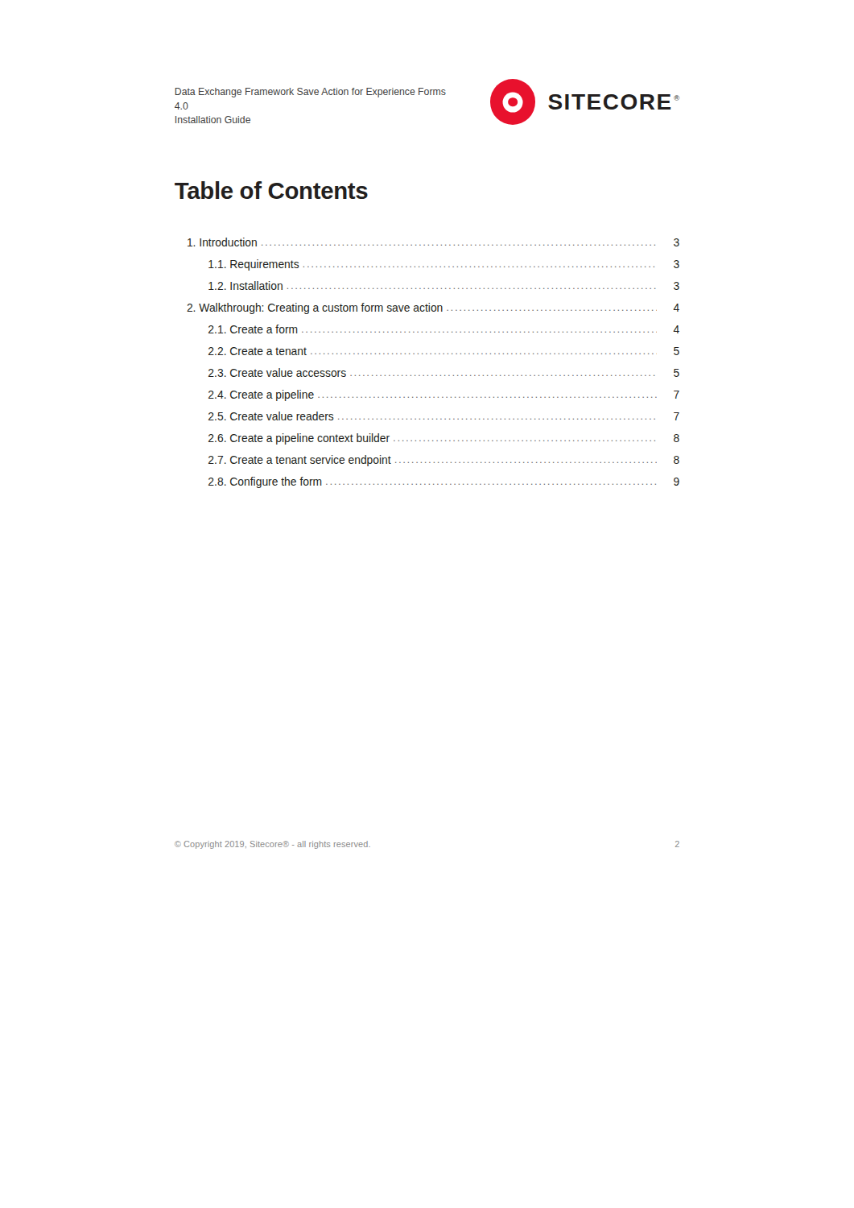Data Exchange Framework Save Action for Experience Forms 4.0 Installation Guide
SITECORE®
Table of Contents
1. Introduction ........................................................................................................... 3
1.1. Requirements ............................................................................................... 3
1.2. Installation ................................................................................................... 3
2. Walkthrough: Creating a custom form save action .................................................................... 4
2.1. Create a form ................................................................................................ 4
2.2. Create a tenant ............................................................................................. 5
2.3. Create value accessors ................................................................................... 5
2.4. Create a pipeline ........................................................................................... 7
2.5. Create value readers ....................................................................................... 7
2.6. Create a pipeline context builder ....................................................................... 8
2.7. Create a tenant service endpoint ....................................................................... 8
2.8. Configure the form ......................................................................................... 9
© Copyright 2019, Sitecore® - all rights reserved.
2